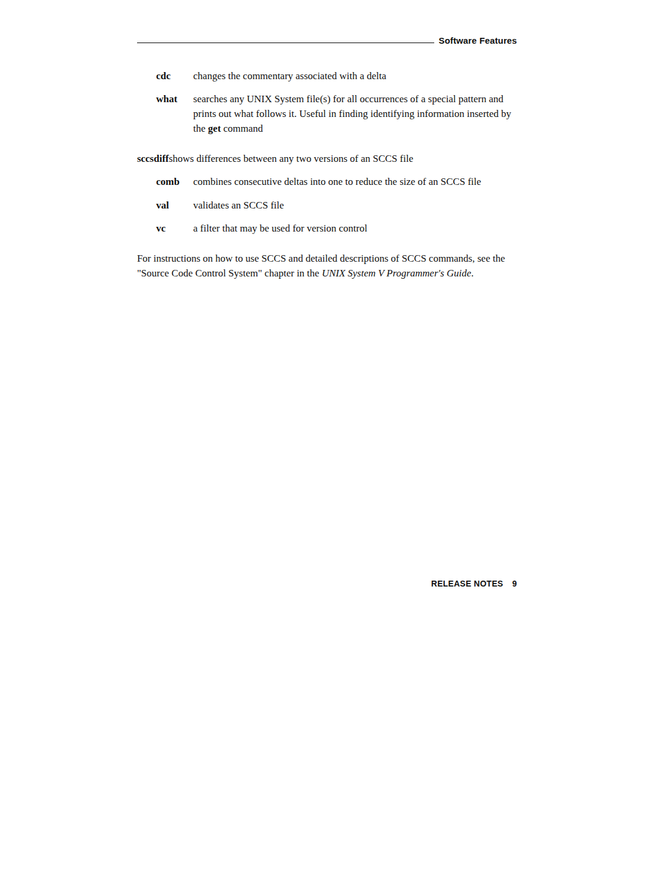Software Features
cdc
changes the commentary associated with a delta
what
searches any UNIX System file(s) for all occurrences of a special pattern and prints out what follows it. Useful in finding identifying information inserted by the get command
sccsdiffshows differences between any two versions of an SCCS file
comb
combines consecutive deltas into one to reduce the size of an SCCS file
val
validates an SCCS file
vc
a filter that may be used for version control
For instructions on how to use SCCS and detailed descriptions of SCCS commands, see the "Source Code Control System" chapter in the UNIX System V Programmer's Guide.
RELEASE NOTES9